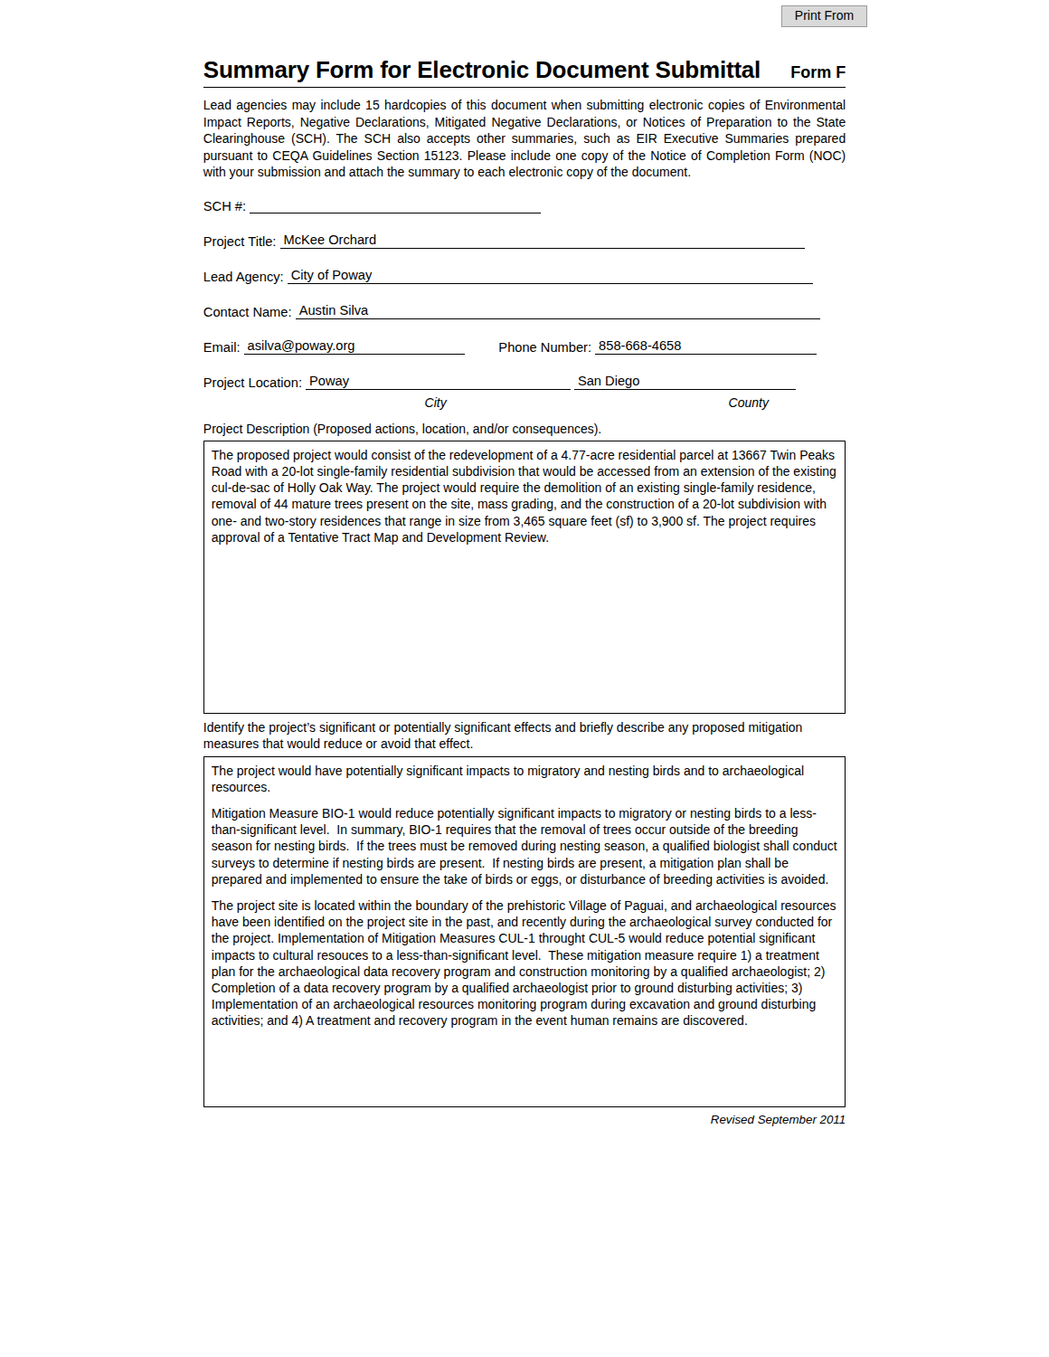Print From
Summary Form for Electronic Document Submittal
Form F
Lead agencies may include 15 hardcopies of this document when submitting electronic copies of Environmental Impact Reports, Negative Declarations, Mitigated Negative Declarations, or Notices of Preparation to the State Clearinghouse (SCH). The SCH also accepts other summaries, such as EIR Executive Summaries prepared pursuant to CEQA Guidelines Section 15123. Please include one copy of the Notice of Completion Form (NOC) with your submission and attach the summary to each electronic copy of the document.
SCH #:
Project Title: McKee Orchard
Lead Agency: City of Poway
Contact Name: Austin Silva
Email: asilva@poway.org Phone Number: 858-668-4658
Project Location: Poway San Diego
City County
Project Description (Proposed actions, location, and/or consequences).
The proposed project would consist of the redevelopment of a 4.77-acre residential parcel at 13667 Twin Peaks Road with a 20-lot single-family residential subdivision that would be accessed from an extension of the existing cul-de-sac of Holly Oak Way. The project would require the demolition of an existing single-family residence, removal of 44 mature trees present on the site, mass grading, and the construction of a 20-lot subdivision with one- and two-story residences that range in size from 3,465 square feet (sf) to 3,900 sf. The project requires approval of a Tentative Tract Map and Development Review.
Identify the project’s significant or potentially significant effects and briefly describe any proposed mitigation measures that would reduce or avoid that effect.
The project would have potentially significant impacts to migratory and nesting birds and to archaeological resources.
Mitigation Measure BIO-1 would reduce potentially significant impacts to migratory or nesting birds to a less-than-significant level. In summary, BIO-1 requires that the removal of trees occur outside of the breeding season for nesting birds. If the trees must be removed during nesting season, a qualified biologist shall conduct surveys to determine if nesting birds are present. If nesting birds are present, a mitigation plan shall be prepared and implemented to ensure the take of birds or eggs, or disturbance of breeding activities is avoided.
The project site is located within the boundary of the prehistoric Village of Paguai, and archaeological resources have been identified on the project site in the past, and recently during the archaeological survey conducted for the project. Implementation of Mitigation Measures CUL-1 throught CUL-5 would reduce potential significant impacts to cultural resouces to a less-than-significant level. These mitigation measure require 1) a treatment plan for the archaeological data recovery program and construction monitoring by a qualified archaeologist; 2) Completion of a data recovery program by a qualified archaeologist prior to ground disturbing activities; 3) Implementation of an archaeological resources monitoring program during excavation and ground disturbing activities; and 4) A treatment and recovery program in the event human remains are discovered.
Revised September 2011